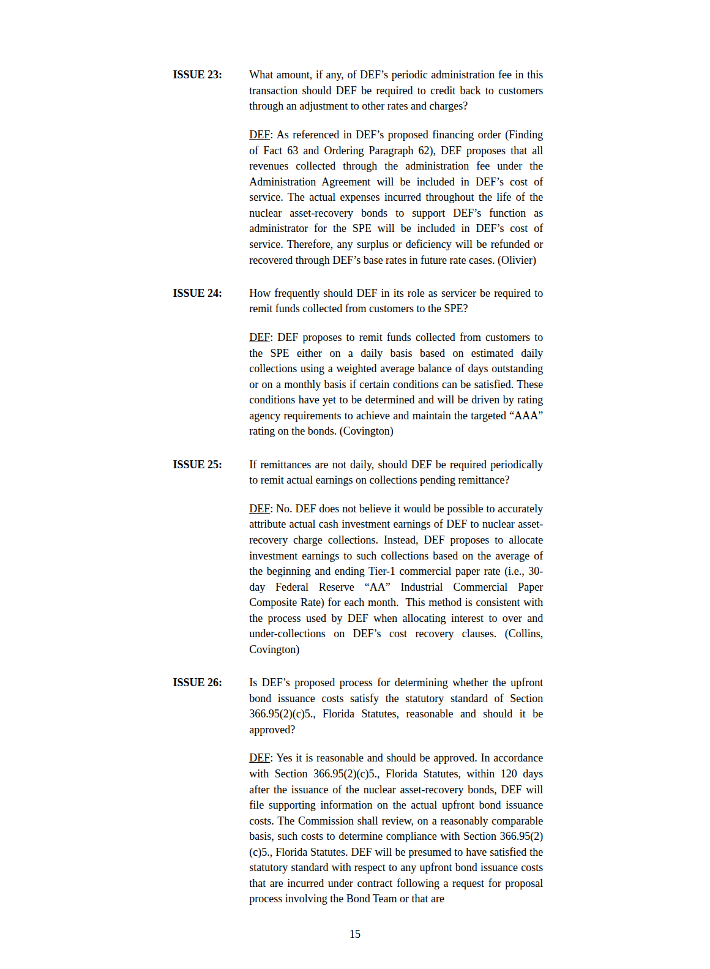ISSUE 23:
What amount, if any, of DEF’s periodic administration fee in this transaction should DEF be required to credit back to customers through an adjustment to other rates and charges?
DEF: As referenced in DEF’s proposed financing order (Finding of Fact 63 and Ordering Paragraph 62), DEF proposes that all revenues collected through the administration fee under the Administration Agreement will be included in DEF’s cost of service. The actual expenses incurred throughout the life of the nuclear asset-recovery bonds to support DEF’s function as administrator for the SPE will be included in DEF’s cost of service. Therefore, any surplus or deficiency will be refunded or recovered through DEF’s base rates in future rate cases. (Olivier)
ISSUE 24:
How frequently should DEF in its role as servicer be required to remit funds collected from customers to the SPE?
DEF: DEF proposes to remit funds collected from customers to the SPE either on a daily basis based on estimated daily collections using a weighted average balance of days outstanding or on a monthly basis if certain conditions can be satisfied. These conditions have yet to be determined and will be driven by rating agency requirements to achieve and maintain the targeted “AAA” rating on the bonds. (Covington)
ISSUE 25:
If remittances are not daily, should DEF be required periodically to remit actual earnings on collections pending remittance?
DEF: No. DEF does not believe it would be possible to accurately attribute actual cash investment earnings of DEF to nuclear asset-recovery charge collections. Instead, DEF proposes to allocate investment earnings to such collections based on the average of the beginning and ending Tier-1 commercial paper rate (i.e., 30-day Federal Reserve “AA” Industrial Commercial Paper Composite Rate) for each month. This method is consistent with the process used by DEF when allocating interest to over and under-collections on DEF’s cost recovery clauses. (Collins, Covington)
ISSUE 26:
Is DEF’s proposed process for determining whether the upfront bond issuance costs satisfy the statutory standard of Section 366.95(2)(c)5., Florida Statutes, reasonable and should it be approved?
DEF: Yes it is reasonable and should be approved. In accordance with Section 366.95(2)(c)5., Florida Statutes, within 120 days after the issuance of the nuclear asset-recovery bonds, DEF will file supporting information on the actual upfront bond issuance costs. The Commission shall review, on a reasonably comparable basis, such costs to determine compliance with Section 366.95(2)(c)5., Florida Statutes. DEF will be presumed to have satisfied the statutory standard with respect to any upfront bond issuance costs that are incurred under contract following a request for proposal process involving the Bond Team or that are
15